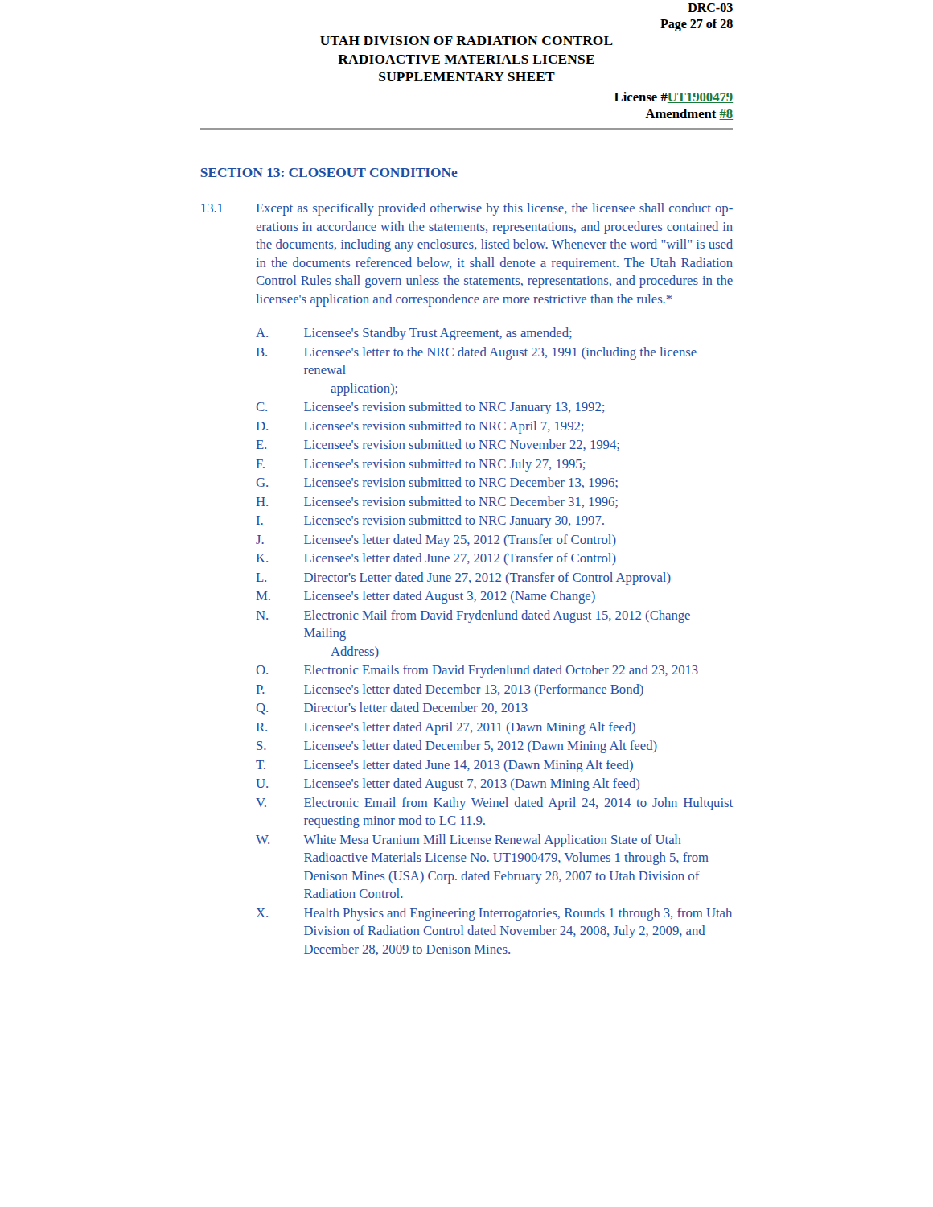DRC-03
Page 27 of 28
UTAH DIVISION OF RADIATION CONTROL
RADIOACTIVE MATERIALS LICENSE
SUPPLEMENTARY SHEET
License #UT1900479
Amendment #8
SECTION 13: CLOSEOUT CONDITIONe
13.1
Except as specifically provided otherwise by this license, the licensee shall conduct operations in accordance with the statements, representations, and procedures contained in the documents, including any enclosures, listed below. Whenever the word "will" is used in the documents referenced below, it shall denote a requirement. The Utah Radiation Control Rules shall govern unless the statements, representations, and procedures in the licensee's application and correspondence are more restrictive than the rules.*
A. Licensee's Standby Trust Agreement, as amended;
B. Licensee's letter to the NRC dated August 23, 1991 (including the license renewal
application);
C. Licensee's revision submitted to NRC January 13, 1992;
D. Licensee's revision submitted to NRC April 7, 1992;
E. Licensee's revision submitted to NRC November 22, 1994;
F. Licensee's revision submitted to NRC July 27, 1995;
G. Licensee's revision submitted to NRC December 13, 1996;
H. Licensee's revision submitted to NRC December 31, 1996;
I. Licensee's revision submitted to NRC January 30, 1997.
J. Licensee's letter dated May 25, 2012 (Transfer of Control)
K. Licensee's letter dated June 27, 2012 (Transfer of Control)
L. Director's Letter dated June 27, 2012 (Transfer of Control Approval)
M. Licensee's letter dated August 3, 2012 (Name Change)
N. Electronic Mail from David Frydenlund dated August 15, 2012 (Change Mailing
Address)
O. Electronic Emails from David Frydenlund dated October 22 and 23, 2013
P. Licensee's letter dated December 13, 2013 (Performance Bond)
Q. Director's letter dated December 20, 2013
R. Licensee's letter dated April 27, 2011 (Dawn Mining Alt feed)
S. Licensee's letter dated December 5, 2012 (Dawn Mining Alt feed)
T. Licensee's letter dated June 14, 2013 (Dawn Mining Alt feed)
U. Licensee's letter dated August 7, 2013 (Dawn Mining Alt feed)
V. Electronic Email from Kathy Weinel dated April 24, 2014 to John Hultquist requesting minor mod to LC 11.9.
W. White Mesa Uranium Mill License Renewal Application State of Utah Radioactive Materials License No. UT1900479, Volumes 1 through 5, from Denison Mines (USA) Corp. dated February 28, 2007 to Utah Division of Radiation Control.
X. Health Physics and Engineering Interrogatories, Rounds 1 through 3, from Utah Division of Radiation Control dated November 24, 2008, July 2, 2009, and December 28, 2009 to Denison Mines.